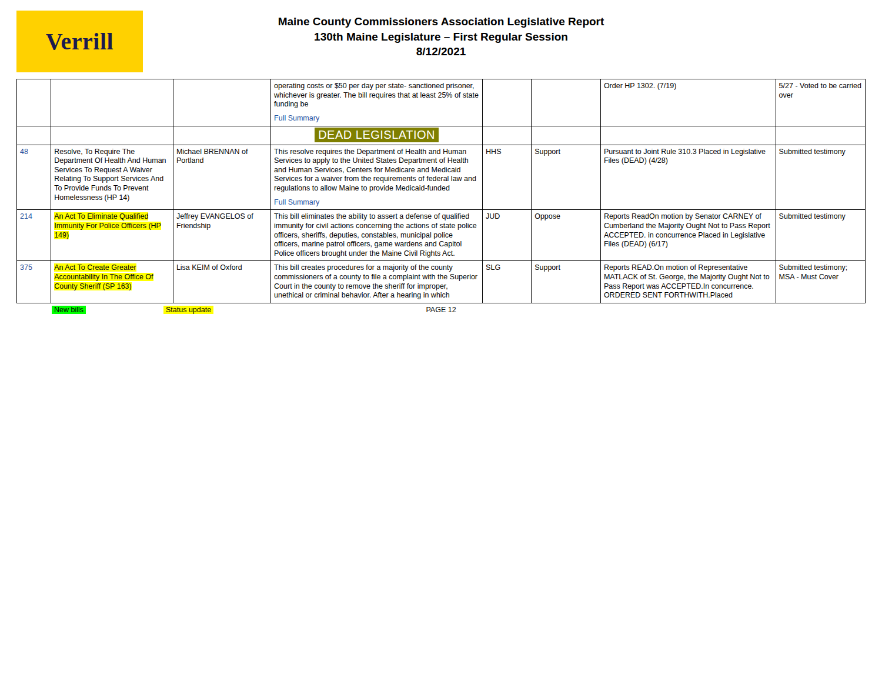Verrill
Maine County Commissioners Association Legislative Report
130th Maine Legislature – First Regular Session
8/12/2021
| | | | operating costs or $50 per day per state- sanctioned prisoner, whichever is greater. The bill requires that at least 25% of state funding be Full Summary | | | Order HP 1302. (7/19) | 5/27 - Voted to be carried over |
| | | | DEAD LEGISLATION | | | | |
| 48 | Resolve, To Require The Department Of Health And Human Services To Request A Waiver Relating To Support Services And To Provide Funds To Prevent Homelessness (HP 14) | Michael BRENNAN of Portland | This resolve requires the Department of Health and Human Services to apply to the United States Department of Health and Human Services, Centers for Medicare and Medicaid Services for a waiver from the requirements of federal law and regulations to allow Maine to provide Medicaid-funded Full Summary | HHS | Support | Pursuant to Joint Rule 310.3 Placed in Legislative Files (DEAD) (4/28) | Submitted testimony |
| 214 | An Act To Eliminate Qualified Immunity For Police Officers (HP 149) | Jeffrey EVANGELOS of Friendship | This bill eliminates the ability to assert a defense of qualified immunity for civil actions concerning the actions of state police officers, sheriffs, deputies, constables, municipal police officers, marine patrol officers, game wardens and Capitol Police officers brought under the Maine Civil Rights Act. | JUD | Oppose | Reports ReadOn motion by Senator CARNEY of Cumberland the Majority Ought Not to Pass Report ACCEPTED. in concurrence Placed in Legislative Files (DEAD) (6/17) | Submitted testimony |
| 375 | An Act To Create Greater Accountability In The Office Of County Sheriff (SP 163) | Lisa KEIM of Oxford | This bill creates procedures for a majority of the county commissioners of a county to file a complaint with the Superior Court in the county to remove the sheriff for improper, unethical or criminal behavior. After a hearing in which | SLG | Support | Reports READ.On motion of Representative MATLACK of St. George, the Majority Ought Not to Pass Report was ACCEPTED.In concurrence. ORDERED SENT FORTHWITH.Placed | Submitted testimony; MSA - Must Cover |
New bills Status update PAGE 12